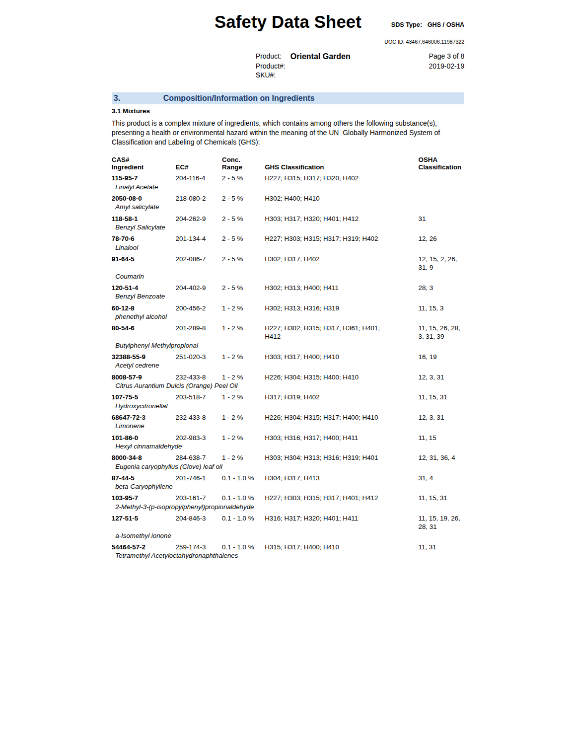SDS Type: GHS / OSHA
Safety Data Sheet
DOC ID: 43467.646006.11987322
| Product: | Oriental Garden | Page 3 of 8 |
| Product#: | | 2019-02-19 |
| SKU#: | | |
3. Composition/Information on Ingredients
3.1 Mixtures
This product is a complex mixture of ingredients, which contains among others the following substance(s), presenting a health or environmental hazard within the meaning of the UN Globally Harmonized System of Classification and Labeling of Chemicals (GHS):
| CAS# Ingredient | EC# | Conc. Range | GHS Classification | OSHA Classification |
| --- | --- | --- | --- | --- |
| 115-95-7 | 204-116-4 | 2 - 5 % | H227; H315; H317; H320; H402 | |
| Linalyl Acetate |
| 2050-08-0 | 218-080-2 | 2 - 5 % | H302; H400; H410 | |
| Amyl salicylate |
| 118-58-1 | 204-262-9 | 2 - 5 % | H303; H317; H320; H401; H412 | 31 |
| Benzyl Salicylate |
| 78-70-6 | 201-134-4 | 2 - 5 % | H227; H303; H315; H317; H319; H402 | 12, 26 |
| Linalool |
| 91-64-5 | 202-086-7 | 2 - 5 % | H302; H317; H402 | 12, 15, 2, 26, 31, 9 |
| Coumarin |
| 120-51-4 | 204-402-9 | 2 - 5 % | H302; H313; H400; H411 | 28, 3 |
| Benzyl Benzoate |
| 60-12-8 | 200-456-2 | 1 - 2 % | H302; H313; H316; H319 | 11, 15, 3 |
| phenethyl alcohol |
| 80-54-6 | 201-289-8 | 1 - 2 % | H227; H302; H315; H317; H361; H401; H412 | 11, 15, 26, 28, 3, 31, 39 |
| Butylphenyl Methylpropional |
| 32388-55-9 | 251-020-3 | 1 - 2 % | H303; H317; H400; H410 | 16, 19 |
| Acetyl cedrene |
| 8008-57-9 | 232-433-8 | 1 - 2 % | H226; H304; H315; H400; H410 | 12, 3, 31 |
| Citrus Aurantium Dulcis (Orange) Peel Oil |
| 107-75-5 | 203-518-7 | 1 - 2 % | H317; H319; H402 | 11, 15, 31 |
| Hydroxycitronellal |
| 68647-72-3 | 232-433-8 | 1 - 2 % | H226; H304; H315; H317; H400; H410 | 12, 3, 31 |
| Limonene |
| 101-86-0 | 202-983-3 | 1 - 2 % | H303; H316; H317; H400; H411 | 11, 15 |
| Hexyl cinnamaldehyde |
| 8000-34-8 | 284-638-7 | 1 - 2 % | H303; H304; H313; H316; H319; H401 | 12, 31, 36, 4 |
| Eugenia caryophyllus (Clove) leaf oil |
| 87-44-5 | 201-746-1 | 0.1 - 1.0 % | H304; H317; H413 | 31, 4 |
| beta-Caryophyllene |
| 103-95-7 | 203-161-7 | 0.1 - 1.0 % | H227; H303; H315; H317; H401; H412 | 11, 15, 31 |
| 2-Methyl-3-(p-isopropylphenyl)propionaldehyde |
| 127-51-5 | 204-846-3 | 0.1 - 1.0 % | H316; H317; H320; H401; H411 | 11, 15, 19, 26, 28, 31 |
| a-Isomethyl ionone |
| 54464-57-2 | 259-174-3 | 0.1 - 1.0 % | H315; H317; H400; H410 | 11, 31 |
| Tetramethyl Acetyloctahydronaphthalenes |